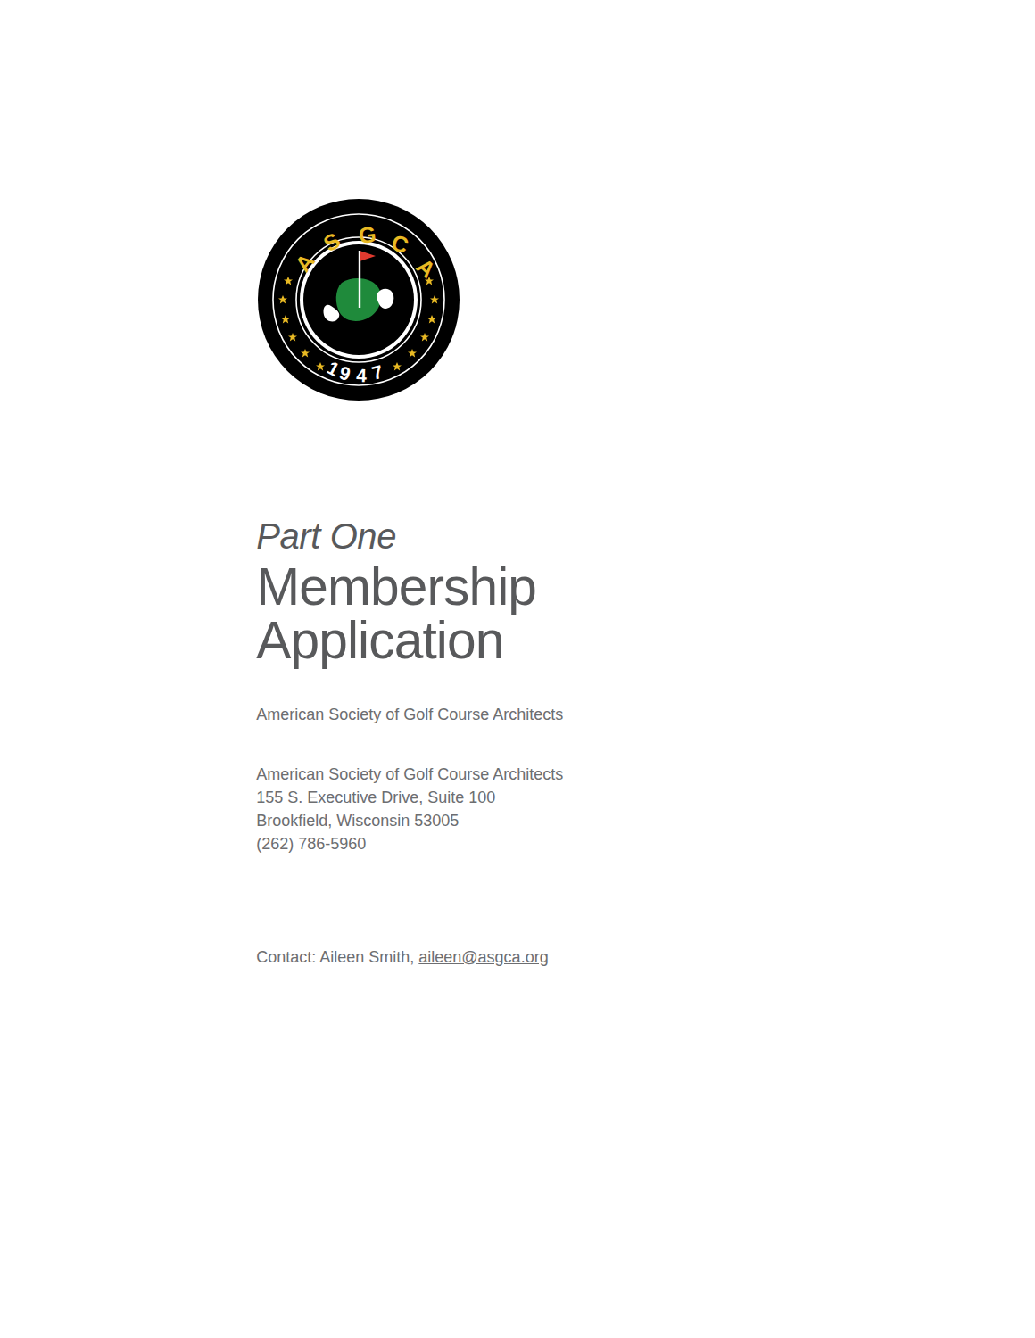A S G C A 1 9 4 7
Part One
Membership
Application
American Society of Golf Course Architects
American Society of Golf Course Architects
155 S. Executive Drive, Suite 100
Brookfield, Wisconsin 53005
(262) 786-5960
Contact: Aileen Smith, aileen@asgca.org